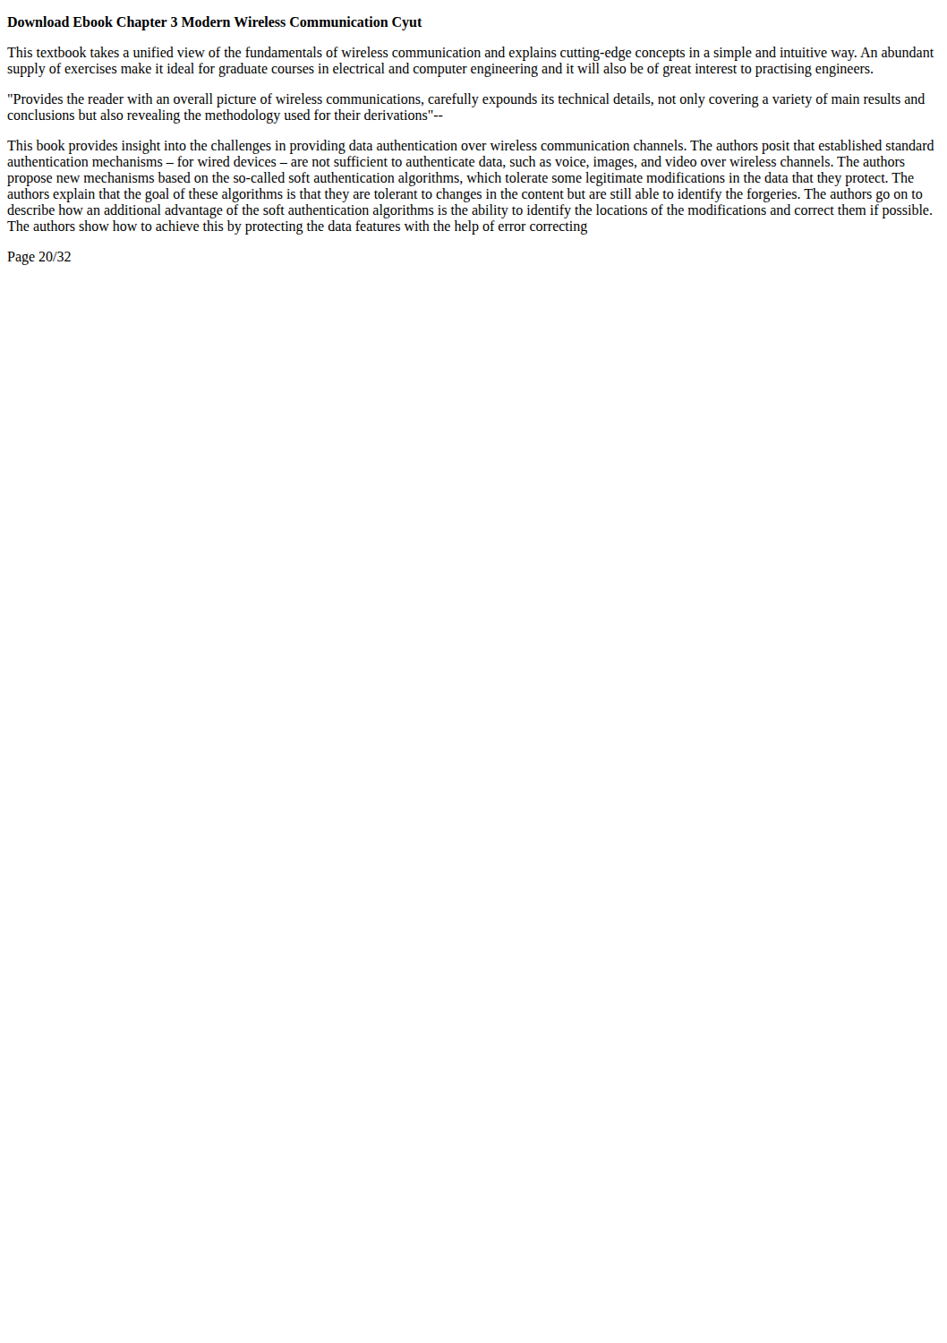Download Ebook Chapter 3 Modern Wireless Communication Cyut
This textbook takes a unified view of the fundamentals of wireless communication and explains cutting-edge concepts in a simple and intuitive way. An abundant supply of exercises make it ideal for graduate courses in electrical and computer engineering and it will also be of great interest to practising engineers.
"Provides the reader with an overall picture of wireless communications, carefully expounds its technical details, not only covering a variety of main results and conclusions but also revealing the methodology used for their derivations"--
This book provides insight into the challenges in providing data authentication over wireless communication channels. The authors posit that established standard authentication mechanisms – for wired devices – are not sufficient to authenticate data, such as voice, images, and video over wireless channels. The authors propose new mechanisms based on the so-called soft authentication algorithms, which tolerate some legitimate modifications in the data that they protect. The authors explain that the goal of these algorithms is that they are tolerant to changes in the content but are still able to identify the forgeries. The authors go on to describe how an additional advantage of the soft authentication algorithms is the ability to identify the locations of the modifications and correct them if possible. The authors show how to achieve this by protecting the data features with the help of error correcting
Page 20/32